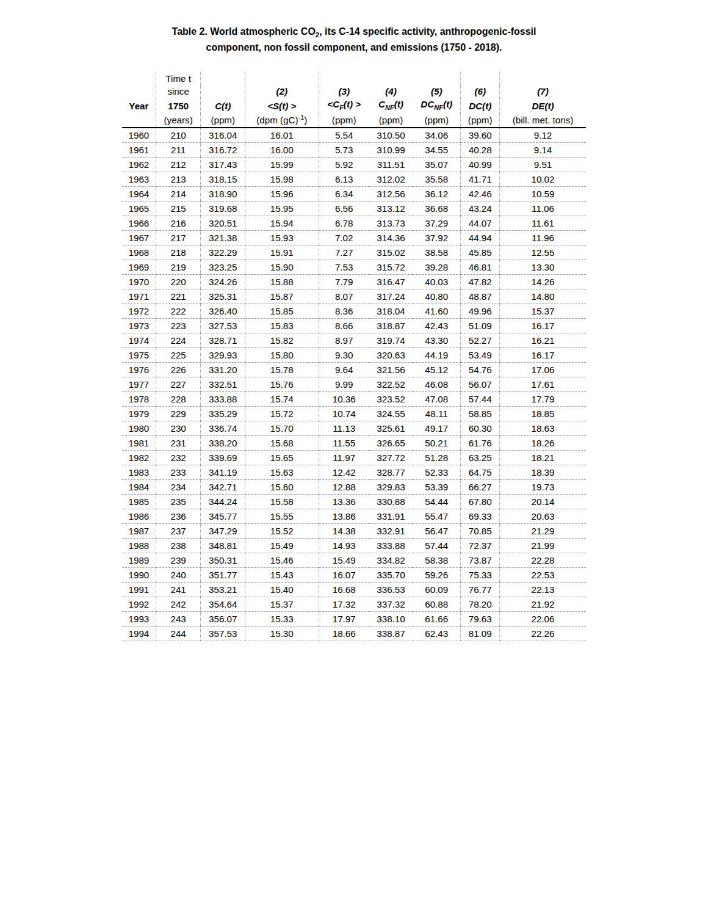Table 2. World atmospheric CO 2 , its C-14 specific activity, anthropogenic-fossil component, non fossil component, and emissions (1750 - 2018).
| | Time t | | | | | | | |
| --- | --- | --- | --- | --- | --- | --- | --- | --- |
| | since | | (2) | (3) | (4) | (5) | (6) | (7) |
| Year | 1750 | C(t) | <S(t) > | <C F (t) > | C NF (t) | DC NF (t) | DC(t) | DE(t) |
| | (years) | (ppm) | (dpm (gC) -1 ) | (ppm) | (ppm) | (ppm) | (ppm) | (bill. met. tons) |
| 1960 | 210 | 316.04 | 16.01 | 5.54 | 310.50 | 34.06 | 39.60 | 9.12 |
| 1961 | 211 | 316.72 | 16.00 | 5.73 | 310.99 | 34.55 | 40.28 | 9.14 |
| 1962 | 212 | 317.43 | 15.99 | 5.92 | 311.51 | 35.07 | 40.99 | 9.51 |
| 1963 | 213 | 318.15 | 15.98 | 6.13 | 312.02 | 35.58 | 41.71 | 10.02 |
| 1964 | 214 | 318.90 | 15.96 | 6.34 | 312.56 | 36.12 | 42.46 | 10.59 |
| 1965 | 215 | 319.68 | 15.95 | 6.56 | 313.12 | 36.68 | 43.24 | 11.06 |
| 1966 | 216 | 320.51 | 15.94 | 6.78 | 313.73 | 37.29 | 44.07 | 11.61 |
| 1967 | 217 | 321.38 | 15.93 | 7.02 | 314.36 | 37.92 | 44.94 | 11.96 |
| 1968 | 218 | 322.29 | 15.91 | 7.27 | 315.02 | 38.58 | 45.85 | 12.55 |
| 1969 | 219 | 323.25 | 15.90 | 7.53 | 315.72 | 39.28 | 46.81 | 13.30 |
| 1970 | 220 | 324.26 | 15.88 | 7.79 | 316.47 | 40.03 | 47.82 | 14.26 |
| 1971 | 221 | 325.31 | 15.87 | 8.07 | 317.24 | 40.80 | 48.87 | 14.80 |
| 1972 | 222 | 326.40 | 15.85 | 8.36 | 318.04 | 41.60 | 49.96 | 15.37 |
| 1973 | 223 | 327.53 | 15.83 | 8.66 | 318.87 | 42.43 | 51.09 | 16.17 |
| 1974 | 224 | 328.71 | 15.82 | 8.97 | 319.74 | 43.30 | 52.27 | 16.21 |
| 1975 | 225 | 329.93 | 15.80 | 9.30 | 320.63 | 44.19 | 53.49 | 16.17 |
| 1976 | 226 | 331.20 | 15.78 | 9.64 | 321.56 | 45.12 | 54.76 | 17.06 |
| 1977 | 227 | 332.51 | 15.76 | 9.99 | 322.52 | 46.08 | 56.07 | 17.61 |
| 1978 | 228 | 333.88 | 15.74 | 10.36 | 323.52 | 47.08 | 57.44 | 17.79 |
| 1979 | 229 | 335.29 | 15.72 | 10.74 | 324.55 | 48.11 | 58.85 | 18.85 |
| 1980 | 230 | 336.74 | 15.70 | 11.13 | 325.61 | 49.17 | 60.30 | 18.63 |
| 1981 | 231 | 338.20 | 15.68 | 11.55 | 326.65 | 50.21 | 61.76 | 18.26 |
| 1982 | 232 | 339.69 | 15.65 | 11.97 | 327.72 | 51.28 | 63.25 | 18.21 |
| 1983 | 233 | 341.19 | 15.63 | 12.42 | 328.77 | 52.33 | 64.75 | 18.39 |
| 1984 | 234 | 342.71 | 15.60 | 12.88 | 329.83 | 53.39 | 66.27 | 19.73 |
| 1985 | 235 | 344.24 | 15.58 | 13.36 | 330.88 | 54.44 | 67.80 | 20.14 |
| 1986 | 236 | 345.77 | 15.55 | 13.86 | 331.91 | 55.47 | 69.33 | 20.63 |
| 1987 | 237 | 347.29 | 15.52 | 14.38 | 332.91 | 56.47 | 70.85 | 21.29 |
| 1988 | 238 | 348.81 | 15.49 | 14.93 | 333.88 | 57.44 | 72.37 | 21.99 |
| 1989 | 239 | 350.31 | 15.46 | 15.49 | 334.82 | 58.38 | 73.87 | 22.28 |
| 1990 | 240 | 351.77 | 15.43 | 16.07 | 335.70 | 59.26 | 75.33 | 22.53 |
| 1991 | 241 | 353.21 | 15.40 | 16.68 | 336.53 | 60.09 | 76.77 | 22.13 |
| 1992 | 242 | 354.64 | 15.37 | 17.32 | 337.32 | 60.88 | 78.20 | 21.92 |
| 1993 | 243 | 356.07 | 15.33 | 17.97 | 338.10 | 61.66 | 79.63 | 22.06 |
| 1994 | 244 | 357.53 | 15.30 | 18.66 | 338.87 | 62.43 | 81.09 | 22.26 |